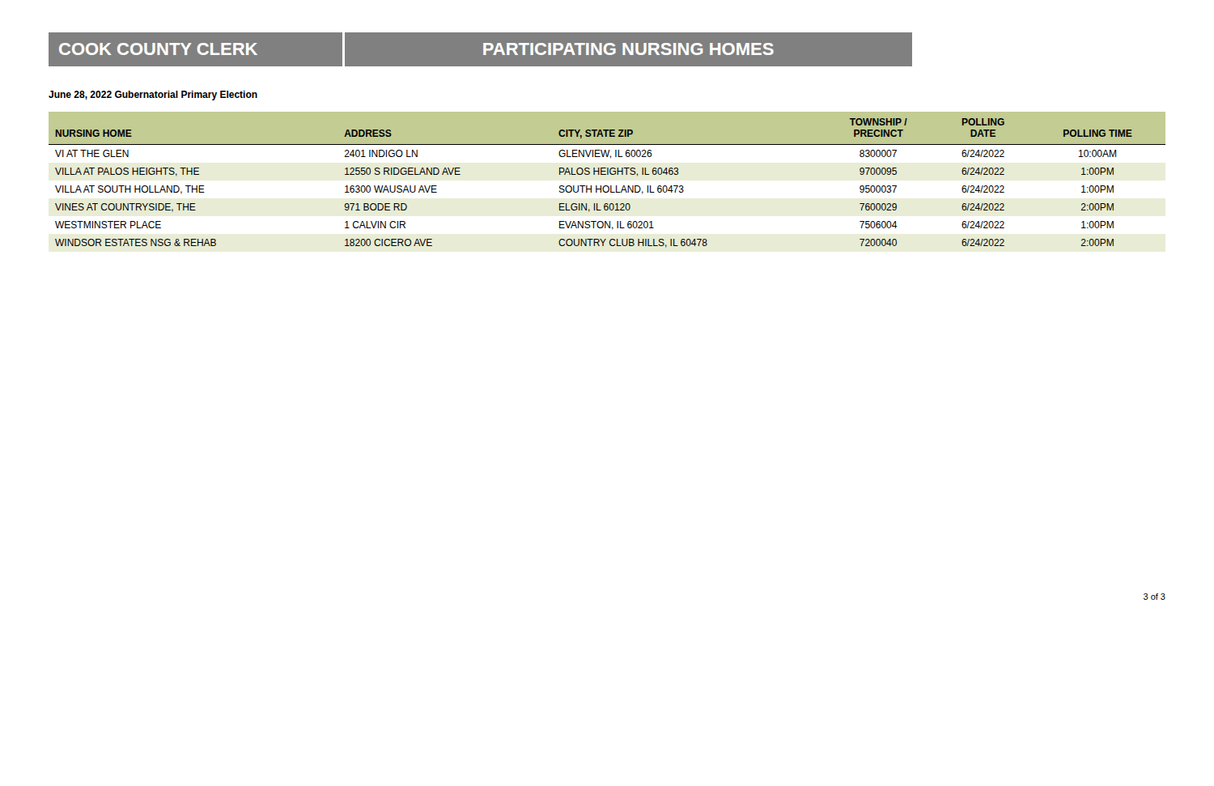COOK COUNTY CLERK
PARTICIPATING NURSING HOMES
June 28, 2022 Gubernatorial Primary Election
| NURSING HOME | ADDRESS | CITY, STATE ZIP | TOWNSHIP / PRECINCT | POLLING DATE | POLLING TIME |
| --- | --- | --- | --- | --- | --- |
| VI AT THE GLEN | 2401 INDIGO LN | GLENVIEW, IL 60026 | 8300007 | 6/24/2022 | 10:00AM |
| VILLA AT PALOS HEIGHTS, THE | 12550 S RIDGELAND AVE | PALOS HEIGHTS, IL 60463 | 9700095 | 6/24/2022 | 1:00PM |
| VILLA AT SOUTH HOLLAND, THE | 16300 WAUSAU AVE | SOUTH HOLLAND, IL 60473 | 9500037 | 6/24/2022 | 1:00PM |
| VINES AT COUNTRYSIDE, THE | 971 BODE RD | ELGIN, IL 60120 | 7600029 | 6/24/2022 | 2:00PM |
| WESTMINSTER PLACE | 1 CALVIN CIR | EVANSTON, IL 60201 | 7506004 | 6/24/2022 | 1:00PM |
| WINDSOR ESTATES NSG & REHAB | 18200 CICERO AVE | COUNTRY CLUB HILLS, IL 60478 | 7200040 | 6/24/2022 | 2:00PM |
3 of 3